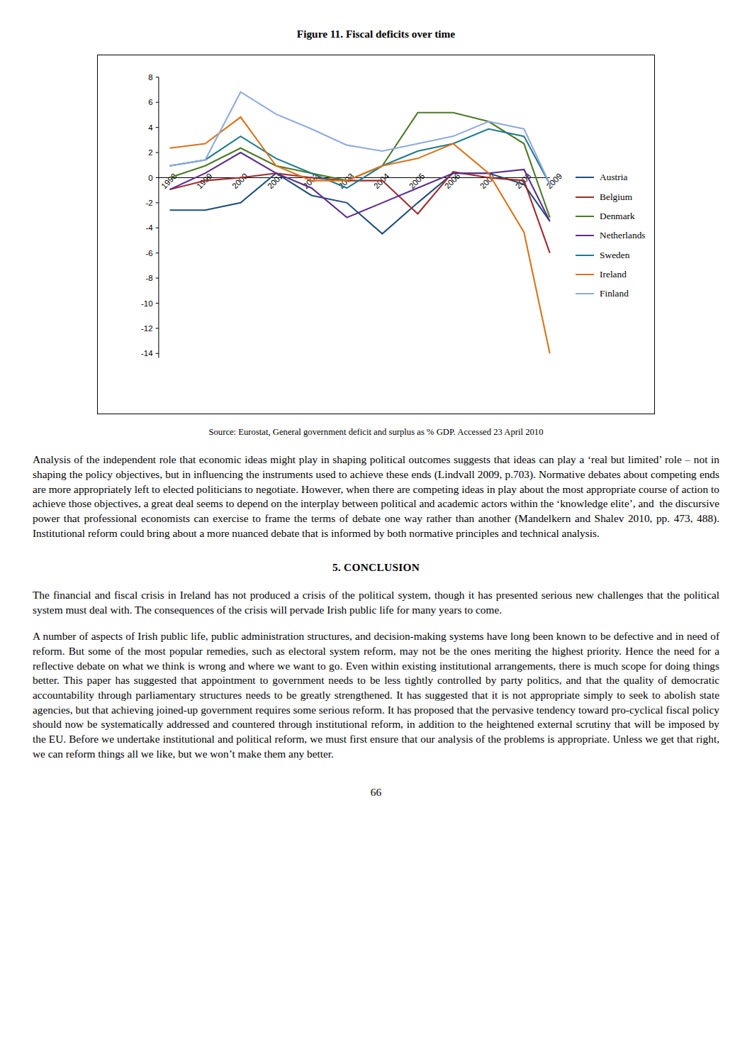Figure 11. Fiscal deficits over time
8 6 4 2 0 -2 -4 -6 -8 -10 -12 -14 1998 1999 2000 2001 2002 2003 2004 2005 2006 2007 2008 2009
Austria
Belgium
Denmark
Netherlands
Sweden
Ireland
Finland
Source: Eurostat, General government deficit and surplus as % GDP. Accessed 23 April 2010
Analysis of the independent role that economic ideas might play in shaping political outcomes suggests that ideas can play a ‘real but limited’ role – not in shaping the policy objectives, but in influencing the instruments used to achieve these ends (Lindvall 2009, p.703). Normative debates about competing ends are more appropriately left to elected politicians to negotiate. However, when there are competing ideas in play about the most appropriate course of action to achieve those objectives, a great deal seems to depend on the interplay between political and academic actors within the ‘knowledge elite’, and the discursive power that professional economists can exercise to frame the terms of debate one way rather than another (Mandelkern and Shalev 2010, pp. 473, 488). Institutional reform could bring about a more nuanced debate that is informed by both normative principles and technical analysis.
5. CONCLUSION
The financial and fiscal crisis in Ireland has not produced a crisis of the political system, though it has presented serious new challenges that the political system must deal with. The consequences of the crisis will pervade Irish public life for many years to come.
A number of aspects of Irish public life, public administration structures, and decision-making systems have long been known to be defective and in need of reform. But some of the most popular remedies, such as electoral system reform, may not be the ones meriting the highest priority. Hence the need for a reflective debate on what we think is wrong and where we want to go. Even within existing institutional arrangements, there is much scope for doing things better. This paper has suggested that appointment to government needs to be less tightly controlled by party politics, and that the quality of democratic accountability through parliamentary structures needs to be greatly strengthened. It has suggested that it is not appropriate simply to seek to abolish state agencies, but that achieving joined-up government requires some serious reform. It has proposed that the pervasive tendency toward pro-cyclical fiscal policy should now be systematically addressed and countered through institutional reform, in addition to the heightened external scrutiny that will be imposed by the EU. Before we undertake institutional and political reform, we must first ensure that our analysis of the problems is appropriate. Unless we get that right, we can reform things all we like, but we won’t make them any better.
66